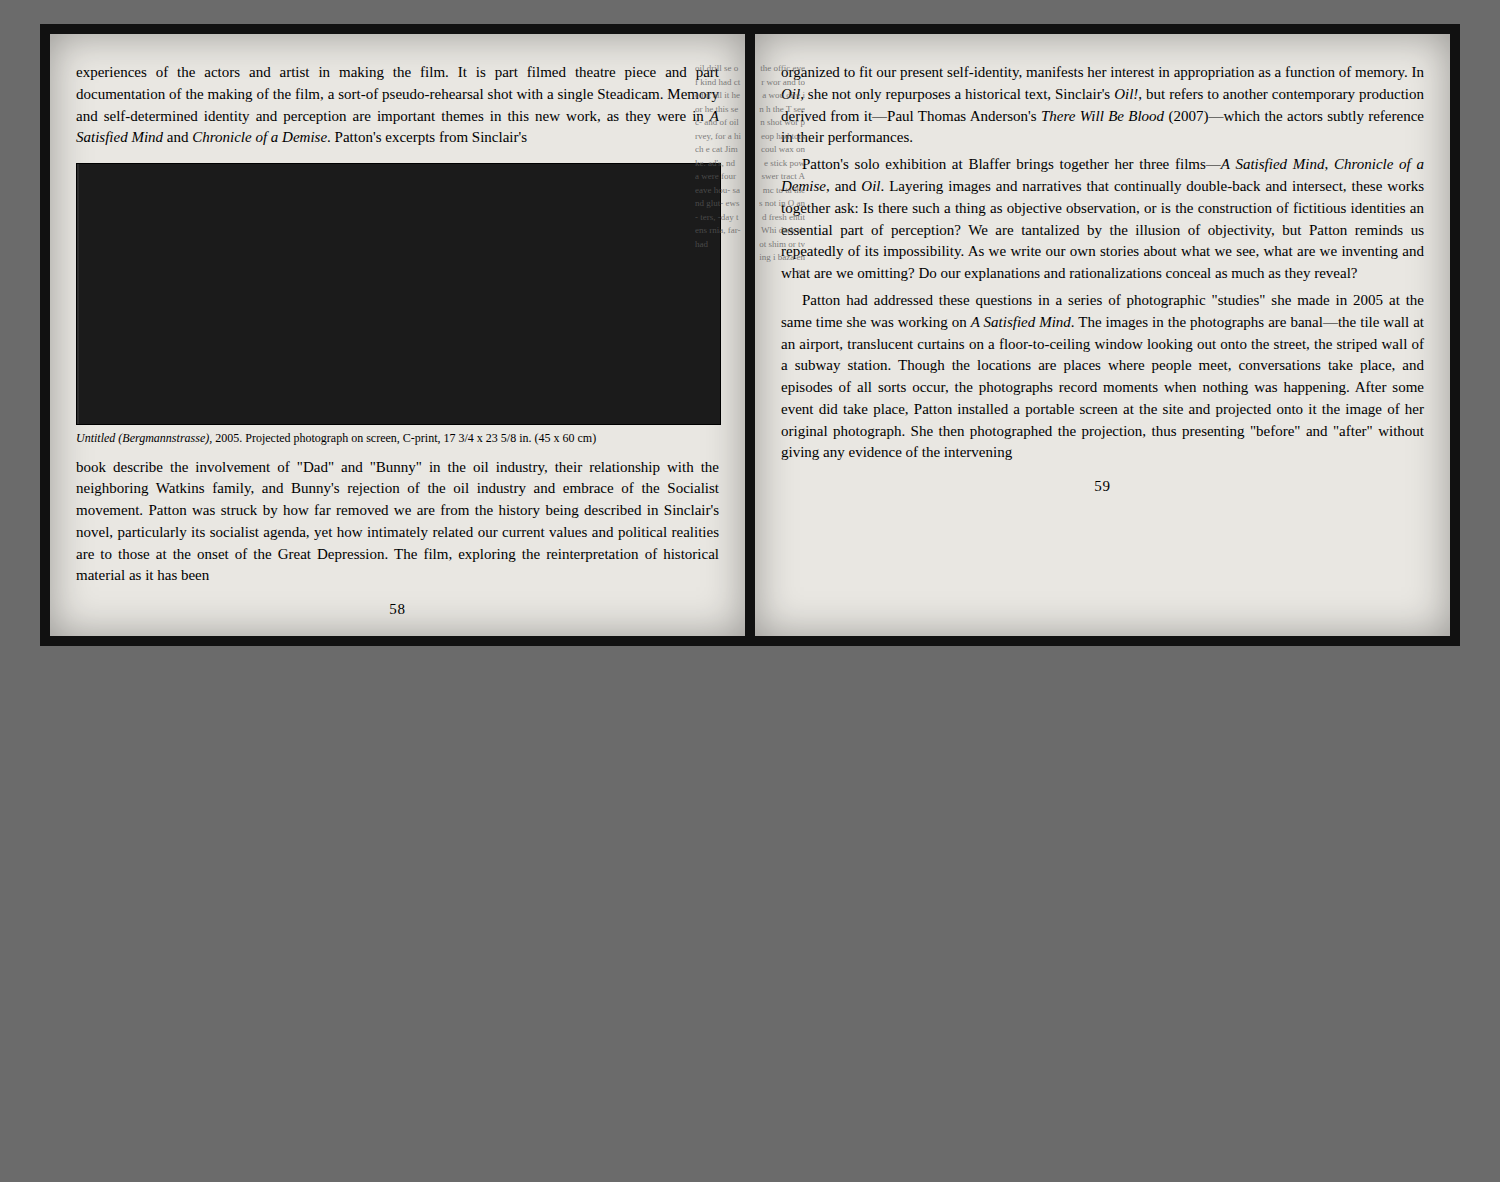experiences of the actors and artist in making the film. It is part filmed theatre piece and part documentation of the making of the film, a sort-of pseudo-rehearsal shot with a single Steadicam. Memory and self-determined identity and perception are important themes in this new work, as they were in A Satisfied Mind and Chronicle of a Demise. Patton's excerpts from Sinclair's
Untitled (Bergmannstrasse), 2005. Projected photograph on screen, C-print, 17 3/4 x 23 5/8 in. (45 x 60 cm)
book describe the involvement of "Dad" and "Bunny" in the oil industry, their relationship with the neighboring Watkins family, and Bunny's rejection of the oil industry and embrace of the Socialist movement. Patton was struck by how far removed we are from the history being described in Sinclair's novel, particularly its socialist agenda, yet how intimately related our current values and political realities are to those at the onset of the Great Depression. The film, exploring the reinterpretation of historical material as it has been
oil drill se of kind had cted it all it he or he this sec- and of oil rvey, for a hich e cat Jim ke. ad's, nd a were four eave hou- sand glut- ews- ters, -day tens rnia, far- had
58
the offic ever wor and to a wou dire in h the T seen shot wor peop had tors coul wax one stick pow swer tract Amc to ta the s not in O and fresh entit Whi dark shot shim or tv ing i baza enou
organized to fit our present self-identity, manifests her interest in appropriation as a function of memory. In Oil, she not only repurposes a historical text, Sinclair's Oil!, but refers to another contemporary production derived from it—Paul Thomas Anderson's There Will Be Blood (2007)—which the actors subtly reference in their performances.
Patton's solo exhibition at Blaffer brings together her three films—A Satisfied Mind, Chronicle of a Demise, and Oil. Layering images and narratives that continually double-back and intersect, these works together ask: Is there such a thing as objective observation, or is the construction of fictitious identities an essential part of perception? We are tantalized by the illusion of objectivity, but Patton reminds us repeatedly of its impossibility. As we write our own stories about what we see, what are we inventing and what are we omitting? Do our explanations and rationalizations conceal as much as they reveal?
Patton had addressed these questions in a series of photographic "studies" she made in 2005 at the same time she was working on A Satisfied Mind. The images in the photographs are banal—the tile wall at an airport, translucent curtains on a floor-to-ceiling window looking out onto the street, the striped wall of a subway station. Though the locations are places where people meet, conversations take place, and episodes of all sorts occur, the photographs record moments when nothing was happening. After some event did take place, Patton installed a portable screen at the site and projected onto it the image of her original photograph. She then photographed the projection, thus presenting "before" and "after" without giving any evidence of the intervening
59